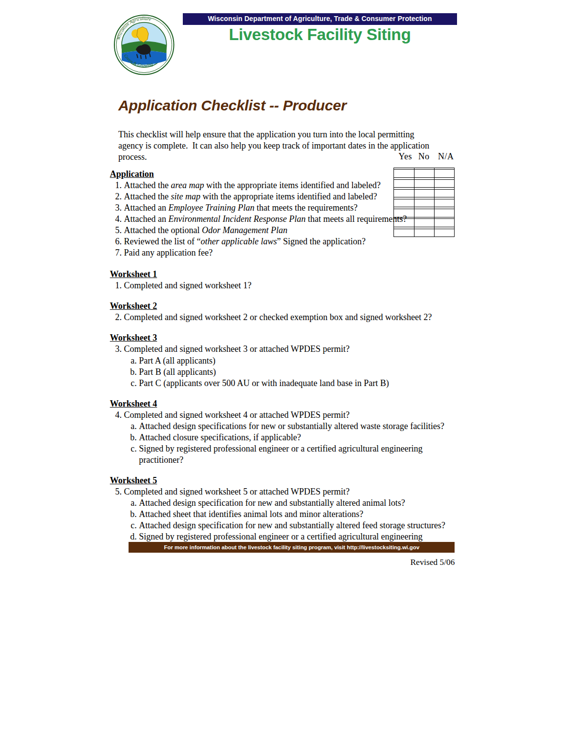Wisconsin Agriculture Green & Growing
Wisconsin Department of Agriculture, Trade & Consumer Protection
Livestock Facility Siting
Application Checklist -- Producer
This checklist will help ensure that the application you turn into the local permitting agency is complete. It can also help you keep track of important dates in the application process.
Yes No N/A
Application
Attached the area map with the appropriate items identified and labeled?
Attached the site map with the appropriate items identified and labeled?
Attached an Employee Training Plan that meets the requirements?
Attached an Environmental Incident Response Plan that meets all requirements?
Attached the optional Odor Management Plan
Reviewed the list of “other applicable laws” Signed the application?
Paid any application fee?
Worksheet 1
Completed and signed worksheet 1?
Worksheet 2
Completed and signed worksheet 2 or checked exemption box and signed worksheet 2?
Worksheet 3
Completed and signed worksheet 3 or attached WPDES permit?
Part A (all applicants)
Part B (all applicants)
Part C (applicants over 500 AU or with inadequate land base in Part B)
Worksheet 4
Completed and signed worksheet 4 or attached WPDES permit?
Attached design specifications for new or substantially altered waste storage facilities?
Attached closure specifications, if applicable?
Signed by registered professional engineer or a certified agricultural engineering practitioner?
Worksheet 5
Completed and signed worksheet 5 or attached WPDES permit?
Attached design specification for new and substantially altered animal lots?
Attached sheet that identifies animal lots and minor alterations?
Attached design specification for new and substantially altered feed storage structures?
Signed by registered professional engineer or a certified agricultural engineering practitioner?
For more information about the livestock facility siting program, visit http://livestocksiting.wi.gov
Revised 5/06